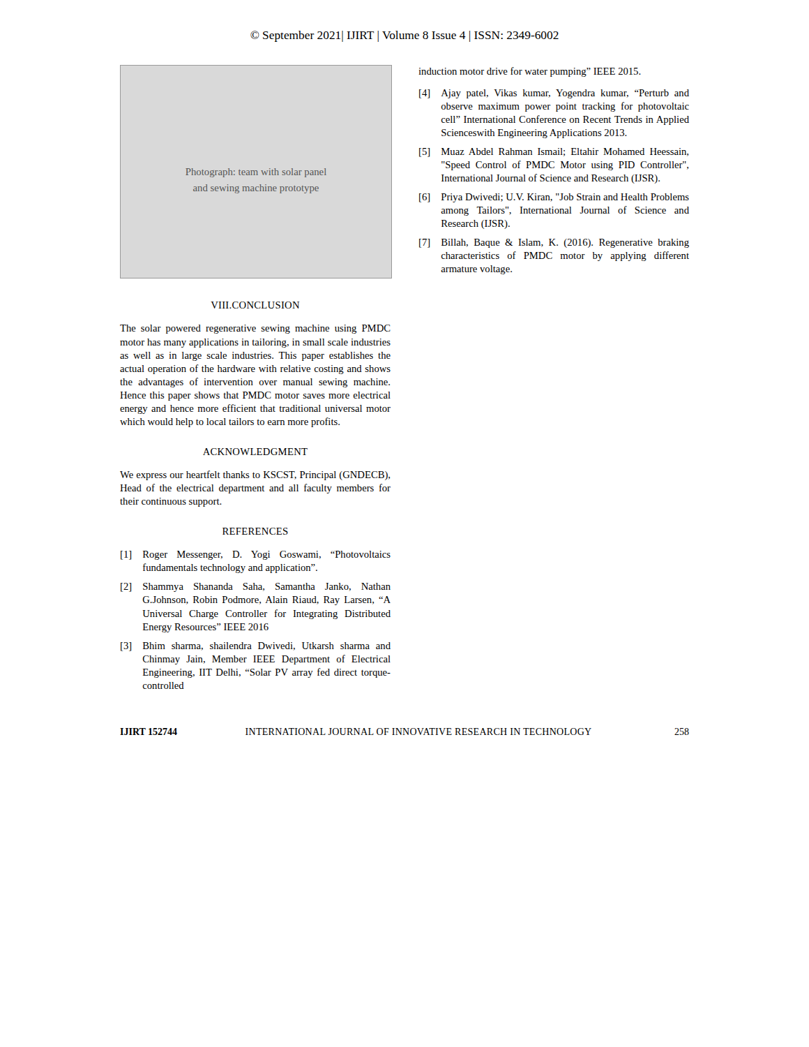© September 2021| IJIRT | Volume 8 Issue 4 | ISSN: 2349-6002
VIII.CONCLUSION
The solar powered regenerative sewing machine using PMDC motor has many applications in tailoring, in small scale industries as well as in large scale industries. This paper establishes the actual operation of the hardware with relative costing and shows the advantages of intervention over manual sewing machine. Hence this paper shows that PMDC motor saves more electrical energy and hence more efficient that traditional universal motor which would help to local tailors to earn more profits.
ACKNOWLEDGMENT
We express our heartfelt thanks to KSCST, Principal (GNDECB), Head of the electrical department and all faculty members for their continuous support.
REFERENCES
Roger Messenger, D. Yogi Goswami, “Photovoltaics fundamentals technology and application”.
Shammya Shananda Saha, Samantha Janko, Nathan G.Johnson, Robin Podmore, Alain Riaud, Ray Larsen, “A Universal Charge Controller for Integrating Distributed Energy Resources” IEEE 2016
Bhim sharma, shailendra Dwivedi, Utkarsh sharma and Chinmay Jain, Member IEEE Department of Electrical Engineering, IIT Delhi, “Solar PV array fed direct torque-controlled
induction motor drive for water pumping” IEEE 2015.
Ajay patel, Vikas kumar, Yogendra kumar, “Perturb and observe maximum power point tracking for photovoltaic cell” International Conference on Recent Trends in Applied Scienceswith Engineering Applications 2013.
Muaz Abdel Rahman Ismail; Eltahir Mohamed Heessain, "Speed Control of PMDC Motor using PID Controller", International Journal of Science and Research (IJSR).
Priya Dwivedi; U.V. Kiran, "Job Strain and Health Problems among Tailors", International Journal of Science and Research (IJSR).
Billah, Baque & Islam, K. (2016). Regenerative braking characteristics of PMDC motor by applying different armature voltage.
IJIRT 152744 INTERNATIONAL JOURNAL OF INNOVATIVE RESEARCH IN TECHNOLOGY 258